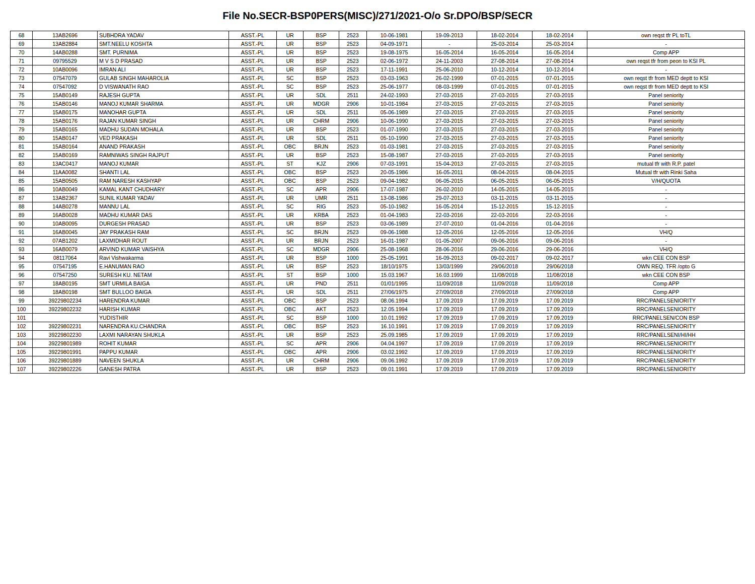File No.SECR-BSP0PERS(MISC)/271/2021-O/o Sr.DPO/BSP/SECR
| 68 | 13AB2696 | SUBHDRA YADAV | ASST.-PL | UR | BSP | 2523 | 10-06-1981 | 19-09-2013 | 18-02-2014 | 18-02-2014 | own reqst tfr PL toTL |
| 69 | 13AB2884 | SMT.NEELU KOSHTA | ASST.-PL | UR | BSP | 2523 | 04-09-1971 | - | 25-03-2014 | 25-03-2014 | - |
| 70 | 14AB0288 | SMT. PURNIMA | ASST.-PL | UR | BSP | 2523 | 19-08-1975 | 16-05-2014 | 16-05-2014 | 16-05-2014 | Comp APP |
| 71 | 09795529 | M V S D PRASAD | ASST.-PL | UR | BSP | 2523 | 02-06-1972 | 24-11-2003 | 27-08-2014 | 27-08-2014 | own reqst tfr from peon to KSI PL |
| 72 | 10AB0096 | IMRAN ALI | ASST.-PL | UR | BSP | 2523 | 17-11-1991 | 25-06-2010 | 10-12-2014 | 10-12-2014 | - |
| 73 | 07547079 | GULAB SINGH MAHAROLIA | ASST.-PL | SC | BSP | 2523 | 03-03-1963 | 26-02-1999 | 07-01-2015 | 07-01-2015 | own reqst tfr from MED deptt to KSI |
| 74 | 07547092 | D VISWANATH RAO | ASST.-PL | SC | BSP | 2523 | 25-06-1977 | 08-03-1999 | 07-01-2015 | 07-01-2015 | own reqst tfr from MED deptt to KSI |
| 75 | 15AB0149 | RAJESH GUPTA | ASST.-PL | UR | SDL | 2511 | 24-02-1993 | 27-03-2015 | 27-03-2015 | 27-03-2015 | Panel seniority |
| 76 | 15AB0146 | MANOJ KUMAR SHARMA | ASST.-PL | UR | MDGR | 2906 | 10-01-1984 | 27-03-2015 | 27-03-2015 | 27-03-2015 | Panel seniority |
| 77 | 15AB0175 | MANOHAR GUPTA | ASST.-PL | UR | SDL | 2511 | 05-06-1989 | 27-03-2015 | 27-03-2015 | 27-03-2015 | Panel seniority |
| 78 | 15AB0176 | RAJAN KUMAR SINGH | ASST.-PL | UR | CHRM | 2906 | 10-06-1990 | 27-03-2015 | 27-03-2015 | 27-03-2015 | Panel seniority |
| 79 | 15AB0165 | MADHU SUDAN MOHALA | ASST.-PL | UR | BSP | 2523 | 01-07-1990 | 27-03-2015 | 27-03-2015 | 27-03-2015 | Panel seniority |
| 80 | 15AB0147 | VED PRAKASH | ASST.-PL | UR | SDL | 2511 | 05-10-1990 | 27-03-2015 | 27-03-2015 | 27-03-2015 | Panel seniority |
| 81 | 15AB0164 | ANAND PRAKASH | ASST.-PL | OBC | BRJN | 2523 | 01-03-1981 | 27-03-2015 | 27-03-2015 | 27-03-2015 | Panel seniority |
| 82 | 15AB0169 | RAMNIWAS SINGH RAJPUT | ASST.-PL | UR | BSP | 2523 | 15-08-1987 | 27-03-2015 | 27-03-2015 | 27-03-2015 | Panel seniority |
| 83 | 13AC0417 | MANOJ KUMAR | ASST.-PL | ST | KJZ | 2906 | 07-03-1991 | 15-04-2013 | 27-03-2015 | 27-03-2015 | mutual tfr with R.P. patel |
| 84 | 11AA0082 | SHANTI LAL | ASST.-PL | OBC | BSP | 2523 | 20-05-1986 | 16-05-2011 | 08-04-2015 | 08-04-2015 | Mutual tfr with Rinki Saha |
| 85 | 15AB0505 | RAM NARESH KASHYAP | ASST.-PL | OBC | BSP | 2523 | 09-04-1982 | 06-05-2015 | 06-05-2015 | 06-05-2015 | V/H/QUOTA |
| 86 | 10AB0049 | KAMAL KANT CHUDHARY | ASST.-PL | SC | APR | 2906 | 17-07-1987 | 26-02-2010 | 14-05-2015 | 14-05-2015 | - |
| 87 | 13AB2367 | SUNIL KUMAR YADAV | ASST.-PL | UR | UMR | 2511 | 13-08-1986 | 29-07-2013 | 03-11-2015 | 03-11-2015 | - |
| 88 | 14AB0278 | MANNU LAL | ASST.-PL | SC | RIG | 2523 | 05-10-1982 | 16-05-2014 | 15-12-2015 | 15-12-2015 | - |
| 89 | 16AB0028 | MADHU KUMAR DAS | ASST.-PL | UR | KRBA | 2523 | 01-04-1983 | 22-03-2016 | 22-03-2016 | 22-03-2016 | - |
| 90 | 10AB0095 | DURGESH PRASAD | ASST.-PL | UR | BSP | 2523 | 03-06-1989 | 27-07-2010 | 01-04-2016 | 01-04-2016 | - |
| 91 | 16AB0045 | JAY PRAKASH RAM | ASST.-PL | SC | BRJN | 2523 | 09-06-1988 | 12-05-2016 | 12-05-2016 | 12-05-2016 | VH/Q |
| 92 | 07AB1202 | LAXMIDHAR ROUT | ASST.-PL | UR | BRJN | 2523 | 16-01-1987 | 01-05-2007 | 09-06-2016 | 09-06-2016 | - |
| 93 | 16AB0079 | ARVIND KUMAR VAISHYA | ASST.-PL | SC | MDGR | 2906 | 25-08-1968 | 28-06-2016 | 29-06-2016 | 29-06-2016 | VH/Q |
| 94 | 08117064 | Ravi Vishwakarma | ASST.-PL | UR | BSP | 1000 | 25-05-1991 | 16-09-2013 | 09-02-2017 | 09-02-2017 | wkn CEE CON BSP |
| 95 | 07547195 | E.HANUMAN RAO | ASST.-PL | UR | BSP | 2523 | 18/10/1975 | 13/03/1999 | 29/06/2018 | 29/06/2018 | OWN REQ. TFR /opto G |
| 96 | 07547250 | SURESH KU. NETAM | ASST.-PL | ST | BSP | 1000 | 15.03.1967 | 16.03.1999 | 11/08/2018 | 11/08/2018 | wkn CEE CON BSP |
| 97 | 18AB0195 | SMT URMILA BAIGA | ASST.-PL | UR | PND | 2511 | 01/01/1995 | 11/09/2018 | 11/09/2018 | 11/09/2018 | Comp APP |
| 98 | 18AB0198 | SMT BULLOO BAIGA | ASST.-PL | UR | SDL | 2511 | 27/06/1975 | 27/09/2018 | 27/09/2018 | 27/09/2018 | Comp APP |
| 99 | 39229802234 | HARENDRA KUMAR | ASST.-PL | OBC | BSP | 2523 | 08.06.1994 | 17.09.2019 | 17.09.2019 | 17.09.2019 | RRC/PANELSENIORITY |
| 100 | 39229802232 | HARISH KUMAR | ASST.-PL | OBC | AKT | 2523 | 12.05.1994 | 17.09.2019 | 17.09.2019 | 17.09.2019 | RRC/PANELSENIORITY |
| 101 | | YUDISTHIR | ASST.-PL | SC | BSP | 1000 | 10.01.1992 | 17.09.2019 | 17.09.2019 | 17.09.2019 | RRC/PANELSEN/CON BSP |
| 102 | 39229802231 | NARENDRA KU.CHANDRA | ASST.-PL | OBC | BSP | 2523 | 16.10.1991 | 17.09.2019 | 17.09.2019 | 17.09.2019 | RRC/PANELSENIORITY |
| 103 | 39229802230 | LAXMI NARAYAN SHUKLA | ASST.-PL | UR | BSP | 2523 | 25.09.1985 | 17.09.2019 | 17.09.2019 | 17.09.2019 | RRC/PANELSENI/HI/HH |
| 104 | 39229801989 | ROHIT KUMAR | ASST.-PL | SC | APR | 2906 | 04.04.1997 | 17.09.2019 | 17.09.2019 | 17.09.2019 | RRC/PANELSENIORITY |
| 105 | 39229801991 | PAPPU KUMAR | ASST.-PL | OBC | APR | 2906 | 03.02.1992 | 17.09.2019 | 17.09.2019 | 17.09.2019 | RRC/PANELSENIORITY |
| 106 | 39229801889 | NAVEEN SHUKLA | ASST.-PL | UR | CHRM | 2906 | 09.06.1992 | 17.09.2019 | 17.09.2019 | 17.09.2019 | RRC/PANELSENIORITY |
| 107 | 39229802226 | GANESH PATRA | ASST.-PL | UR | BSP | 2523 | 09.01.1991 | 17.09.2019 | 17.09.2019 | 17.09.2019 | RRC/PANELSENIORITY |